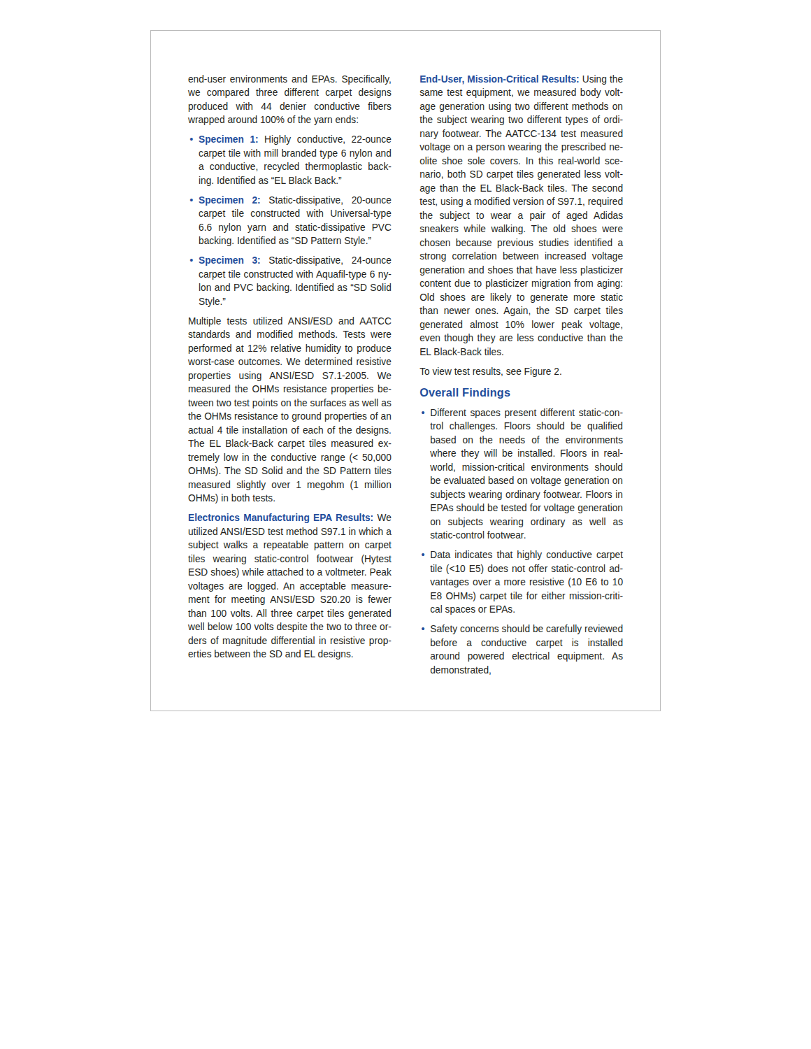end-user environments and EPAs. Specifically, we compared three different carpet designs produced with 44 denier conductive fibers wrapped around 100% of the yarn ends:
Specimen 1: Highly conductive, 22-ounce carpet tile with mill branded type 6 nylon and a conductive, recycled thermoplastic backing. Identified as “EL Black Back.”
Specimen 2: Static-dissipative, 20-ounce carpet tile constructed with Universal-type 6.6 nylon yarn and static-dissipative PVC backing. Identified as “SD Pattern Style.”
Specimen 3: Static-dissipative, 24-ounce carpet tile constructed with Aquafil-type 6 nylon and PVC backing. Identified as “SD Solid Style.”
Multiple tests utilized ANSI/ESD and AATCC standards and modified methods. Tests were performed at 12% relative humidity to produce worst-case outcomes. We determined resistive properties using ANSI/ESD S7.1-2005. We measured the OHMs resistance properties between two test points on the surfaces as well as the OHMs resistance to ground properties of an actual 4 tile installation of each of the designs. The EL Black-Back carpet tiles measured extremely low in the conductive range (< 50,000 OHMs). The SD Solid and the SD Pattern tiles measured slightly over 1 megohm (1 million OHMs) in both tests.
Electronics Manufacturing EPA Results: We utilized ANSI/ESD test method S97.1 in which a subject walks a repeatable pattern on carpet tiles wearing static-control footwear (Hytest ESD shoes) while attached to a voltmeter. Peak voltages are logged. An acceptable measurement for meeting ANSI/ESD S20.20 is fewer than 100 volts. All three carpet tiles generated well below 100 volts despite the two to three orders of magnitude differential in resistive properties between the SD and EL designs.
End-User, Mission-Critical Results: Using the same test equipment, we measured body voltage generation using two different methods on the subject wearing two different types of ordinary footwear. The AATCC-134 test measured voltage on a person wearing the prescribed neolite shoe sole covers. In this real-world scenario, both SD carpet tiles generated less voltage than the EL Black-Back tiles. The second test, using a modified version of S97.1, required the subject to wear a pair of aged Adidas sneakers while walking. The old shoes were chosen because previous studies identified a strong correlation between increased voltage generation and shoes that have less plasticizer content due to plasticizer migration from aging: Old shoes are likely to generate more static than newer ones. Again, the SD carpet tiles generated almost 10% lower peak voltage, even though they are less conductive than the EL Black-Back tiles.
To view test results, see Figure 2.
Overall Findings
Different spaces present different static-control challenges. Floors should be qualified based on the needs of the environments where they will be installed. Floors in real-world, mission-critical environments should be evaluated based on voltage generation on subjects wearing ordinary footwear. Floors in EPAs should be tested for voltage generation on subjects wearing ordinary as well as static-control footwear.
Data indicates that highly conductive carpet tile (<10 E5) does not offer static-control advantages over a more resistive (10 E6 to 10 E8 OHMs) carpet tile for either mission-critical spaces or EPAs.
Safety concerns should be carefully reviewed before a conductive carpet is installed around powered electrical equipment. As demonstrated,